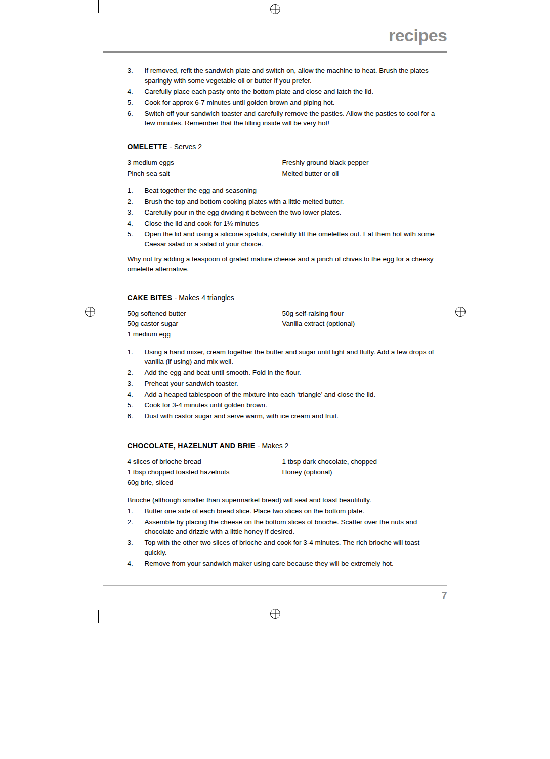recipes
3. If removed, refit the sandwich plate and switch on, allow the machine to heat. Brush the plates sparingly with some vegetable oil or butter if you prefer.
4. Carefully place each pasty onto the bottom plate and close and latch the lid.
5. Cook for approx 6-7 minutes until golden brown and piping hot.
6. Switch off your sandwich toaster and carefully remove the pasties. Allow the pasties to cool for a few minutes. Remember that the filling inside will be very hot!
OMELETTE - Serves 2
| 3 medium eggs | Freshly ground black pepper |
| Pinch sea salt | Melted butter or oil |
1. Beat together the egg and seasoning
2. Brush the top and bottom cooking plates with a little melted butter.
3. Carefully pour in the egg dividing it between the two lower plates.
4. Close the lid and cook for 1½ minutes
5. Open the lid and using a silicone spatula, carefully lift the omelettes out. Eat them hot with some Caesar salad or a salad of your choice.
Why not try adding a teaspoon of grated mature cheese and a pinch of chives to the egg for a cheesy omelette alternative.
CAKE BITES - Makes 4 triangles
| 50g softened butter | 50g self-raising flour |
| 50g castor sugar | Vanilla extract (optional) |
| 1 medium egg | |
1. Using a hand mixer, cream together the butter and sugar until light and fluffy. Add a few drops of vanilla (if using) and mix well.
2. Add the egg and beat until smooth. Fold in the flour.
3. Preheat your sandwich toaster.
4. Add a heaped tablespoon of the mixture into each ‘triangle’ and close the lid.
5. Cook for 3-4 minutes until golden brown.
6. Dust with castor sugar and serve warm, with ice cream and fruit.
CHOCOLATE, HAZELNUT AND BRIE - Makes 2
| 4 slices of brioche bread | 1 tbsp dark chocolate, chopped |
| 1 tbsp chopped toasted hazelnuts | Honey (optional) |
| 60g brie, sliced | |
Brioche (although smaller than supermarket bread) will seal and toast beautifully.
1. Butter one side of each bread slice. Place two slices on the bottom plate.
2. Assemble by placing the cheese on the bottom slices of brioche. Scatter over the nuts and chocolate and drizzle with a little honey if desired.
3. Top with the other two slices of brioche and cook for 3-4 minutes. The rich brioche will toast quickly.
4. Remove from your sandwich maker using care because they will be extremely hot.
7